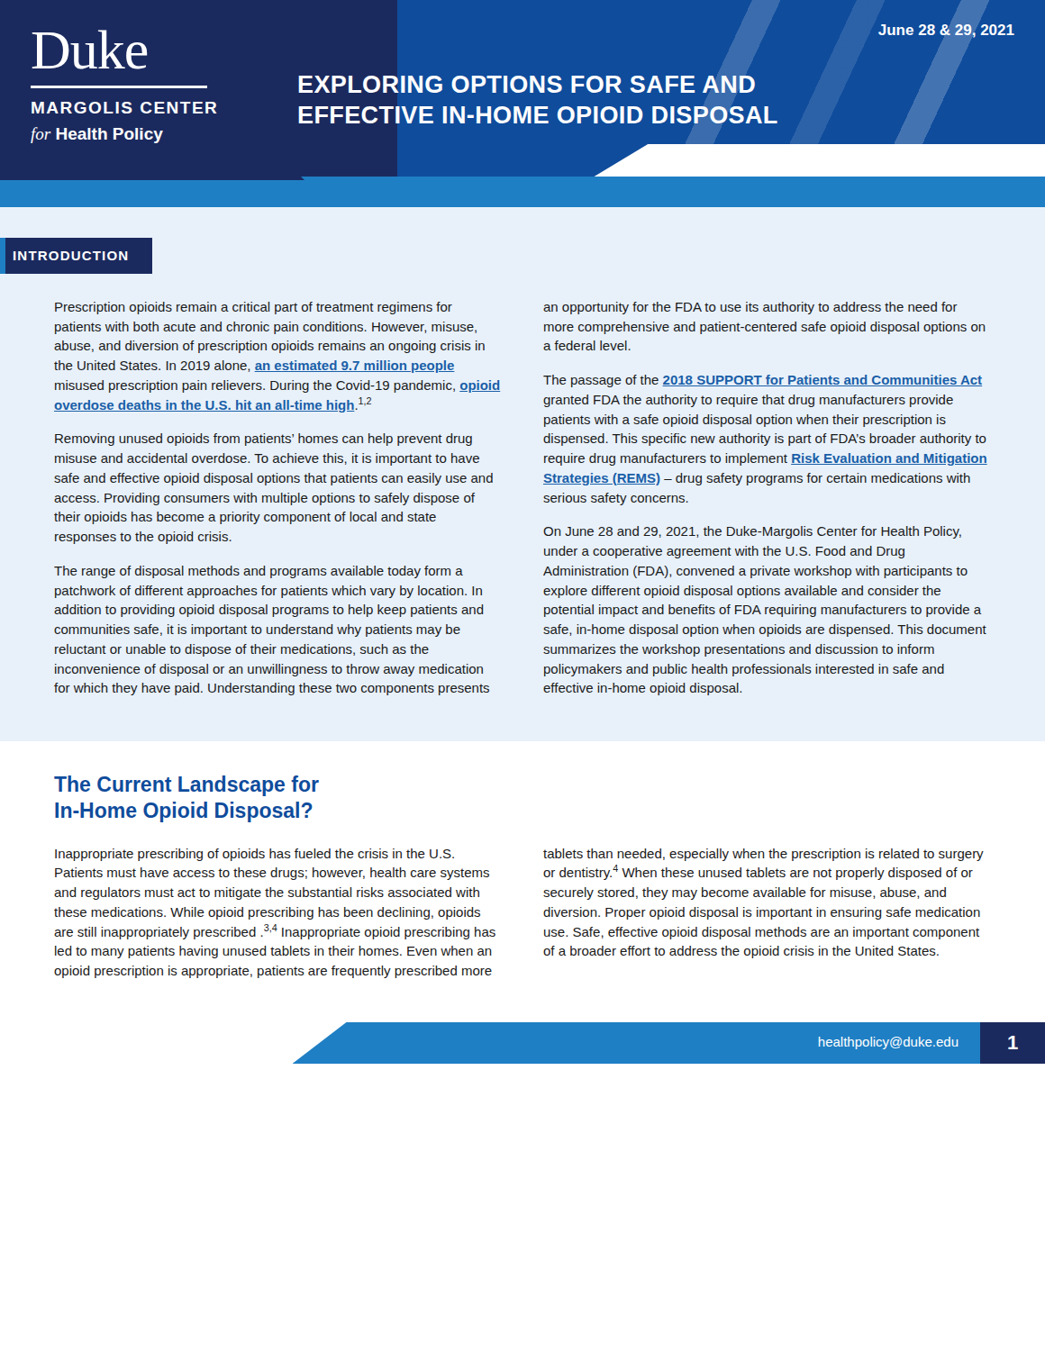Duke
MARGOLIS CENTER
for Health Policy
June 28 & 29, 2021
Exploring Options for Safe and
Effective In-Home Opioid Disposal
INTRODUCTION
Prescription opioids remain a critical part of treatment regimens for patients with both acute and chronic pain conditions. However, misuse, abuse, and diversion of prescription opioids remains an ongoing crisis in the United States. In 2019 alone, an estimated 9.7 million people misused prescription pain relievers. During the Covid-19 pandemic, opioid overdose deaths in the U.S. hit an all-time high.1,2
Removing unused opioids from patients’ homes can help prevent drug misuse and accidental overdose. To achieve this, it is important to have safe and effective opioid disposal options that patients can easily use and access. Providing consumers with multiple options to safely dispose of their opioids has become a priority component of local and state responses to the opioid crisis.
The range of disposal methods and programs available today form a patchwork of different approaches for patients which vary by location. In addition to providing opioid disposal programs to help keep patients and communities safe, it is important to understand why patients may be reluctant or unable to dispose of their medications, such as the inconvenience of disposal or an unwillingness to throw away medication for which they have paid. Understanding these two components presents an opportunity for the FDA to use its authority to address the need for more comprehensive and patient-centered safe opioid disposal options on a federal level.
The passage of the 2018 SUPPORT for Patients and Communities Act granted FDA the authority to require that drug manufacturers provide patients with a safe opioid disposal option when their prescription is dispensed. This specific new authority is part of FDA’s broader authority to require drug manufacturers to implement Risk Evaluation and Mitigation Strategies (REMS) – drug safety programs for certain medications with serious safety concerns.
On June 28 and 29, 2021, the Duke-Margolis Center for Health Policy, under a cooperative agreement with the U.S. Food and Drug Administration (FDA), convened a private workshop with participants to explore different opioid disposal options available and consider the potential impact and benefits of FDA requiring manufacturers to provide a safe, in-home disposal option when opioids are dispensed. This document summarizes the workshop presentations and discussion to inform policymakers and public health professionals interested in safe and effective in-home opioid disposal.
The Current Landscape for
In-Home Opioid Disposal?
Inappropriate prescribing of opioids has fueled the crisis in the U.S. Patients must have access to these drugs; however, health care systems and regulators must act to mitigate the substantial risks associated with these medications. While opioid prescribing has been declining, opioids are still inappropriately prescribed .3,4 Inappropriate opioid prescribing has led to many patients having unused tablets in their homes. Even when an opioid prescription is appropriate, patients are frequently prescribed more tablets than needed, especially when the prescription is related to surgery or dentistry.4 When these unused tablets are not properly disposed of or securely stored, they may become available for misuse, abuse, and diversion. Proper opioid disposal is important in ensuring safe medication use. Safe, effective opioid disposal methods are an important component of a broader effort to address the opioid crisis in the United States.
healthpolicy@duke.edu
1